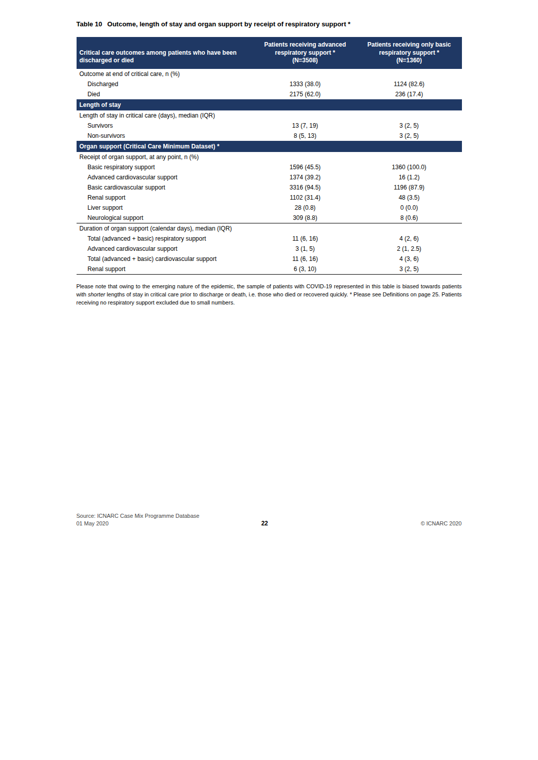Table 10 Outcome, length of stay and organ support by receipt of respiratory support *
| Critical care outcomes among patients who have been discharged or died | Patients receiving advanced respiratory support * (N=3508) | Patients receiving only basic respiratory support * (N=1360) |
| --- | --- | --- |
| Outcome at end of critical care, n (%) | | |
| Discharged | 1333 (38.0) | 1124 (82.6) |
| Died | 2175 (62.0) | 236 (17.4) |
| Length of stay |
| Length of stay in critical care (days), median (IQR) | | |
| Survivors | 13 (7, 19) | 3 (2, 5) |
| Non-survivors | 8 (5, 13) | 3 (2, 5) |
| Organ support (Critical Care Minimum Dataset) * |
| Receipt of organ support, at any point, n (%) | | |
| Basic respiratory support | 1596 (45.5) | 1360 (100.0) |
| Advanced cardiovascular support | 1374 (39.2) | 16 (1.2) |
| Basic cardiovascular support | 3316 (94.5) | 1196 (87.9) |
| Renal support | 1102 (31.4) | 48 (3.5) |
| Liver support | 28 (0.8) | 0 (0.0) |
| Neurological support | 309 (8.8) | 8 (0.6) |
| Duration of organ support (calendar days), median (IQR) | | |
| Total (advanced + basic) respiratory support | 11 (6, 16) | 4 (2, 6) |
| Advanced cardiovascular support | 3 (1, 5) | 2 (1, 2.5) |
| Total (advanced + basic) cardiovascular support | 11 (6, 16) | 4 (3, 6) |
| Renal support | 6 (3, 10) | 3 (2, 5) |
Please note that owing to the emerging nature of the epidemic, the sample of patients with COVID-19 represented in this table is biased towards patients with shorter lengths of stay in critical care prior to discharge or death, i.e. those who died or recovered quickly. * Please see Definitions on page 25. Patients receiving no respiratory support excluded due to small numbers.
Source: ICNARC Case Mix Programme Database
01 May 2020 22 © ICNARC 2020